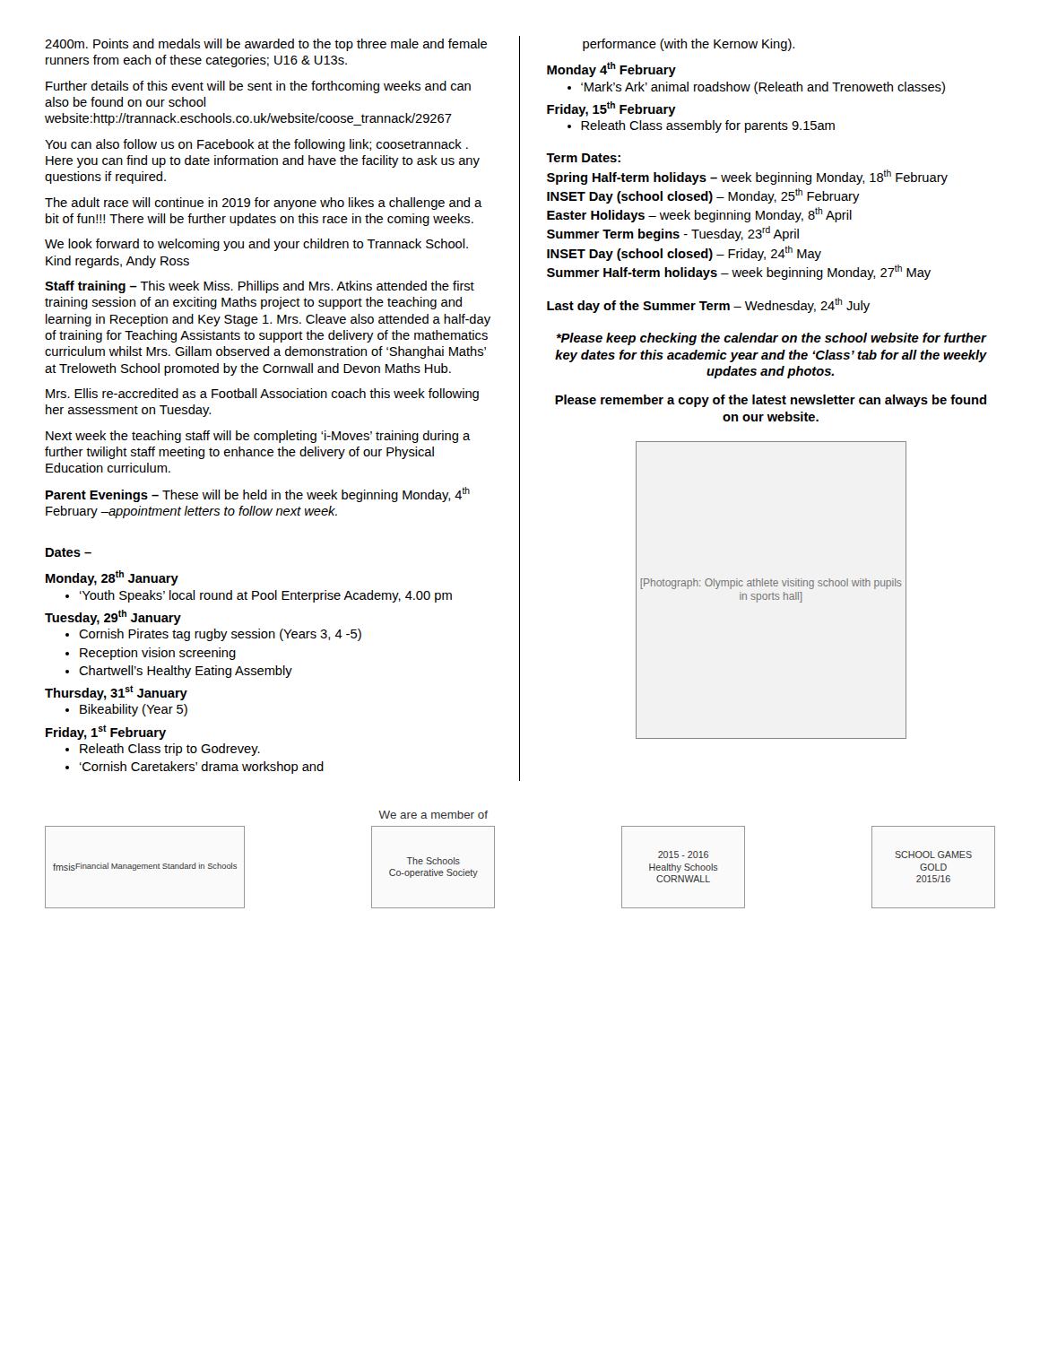2400m. Points and medals will be awarded to the top three male and female runners from each of these categories; U16 & U13s.
Further details of this event will be sent in the forthcoming weeks and can also be found on our school website:http://trannack.eschools.co.uk/website/coose_trannack/29267
You can also follow us on Facebook at the following link; coosetrannack . Here you can find up to date information and have the facility to ask us any questions if required.
The adult race will continue in 2019 for anyone who likes a challenge and a bit of fun!!! There will be further updates on this race in the coming weeks.
We look forward to welcoming you and your children to Trannack School. Kind regards, Andy Ross
Staff training – This week Miss. Phillips and Mrs. Atkins attended the first training session of an exciting Maths project to support the teaching and learning in Reception and Key Stage 1. Mrs. Cleave also attended a half-day of training for Teaching Assistants to support the delivery of the mathematics curriculum whilst Mrs. Gillam observed a demonstration of ‘Shanghai Maths’ at Treloweth School promoted by the Cornwall and Devon Maths Hub.
Mrs. Ellis re-accredited as a Football Association coach this week following her assessment on Tuesday.
Next week the teaching staff will be completing ‘i-Moves’ training during a further twilight staff meeting to enhance the delivery of our Physical Education curriculum.
Parent Evenings – These will be held in the week beginning Monday, 4th February –appointment letters to follow next week.
Dates –
Monday, 28th January
‘Youth Speaks’ local round at Pool Enterprise Academy, 4.00 pm
Tuesday, 29th January
Cornish Pirates tag rugby session (Years 3, 4 -5)
Reception vision screening
Chartwell’s Healthy Eating Assembly
Thursday, 31st January
Bikeability (Year 5)
Friday, 1st February
Releath Class trip to Godrevey.
‘Cornish Caretakers’ drama workshop and
performance (with the Kernow King).
Monday 4th February
‘Mark’s Ark’ animal roadshow (Releath and Trenoweth classes)
Friday, 15th February
Releath Class assembly for parents 9.15am
Term Dates:
Spring Half-term holidays – week beginning Monday, 18th February
INSET Day (school closed) – Monday, 25th February
Easter Holidays – week beginning Monday, 8th April
Summer Term begins - Tuesday, 23rd April
INSET Day (school closed) – Friday, 24th May
Summer Half-term holidays – week beginning Monday, 27th May
Last day of the Summer Term – Wednesday, 24th July
*Please keep checking the calendar on the school website for further key dates for this academic year and the ‘Class’ tab for all the weekly updates and photos.
Please remember a copy of the latest newsletter can always be found on our website.
[Photograph: Olympic athlete visiting school with pupils in sports hall]
fmsis
Financial Management Standard in Schools
We are a member of
The Schools
Co-operative Society
2015 - 2016
Healthy Schools
CORNWALL
SCHOOL GAMES
GOLD
2015/16